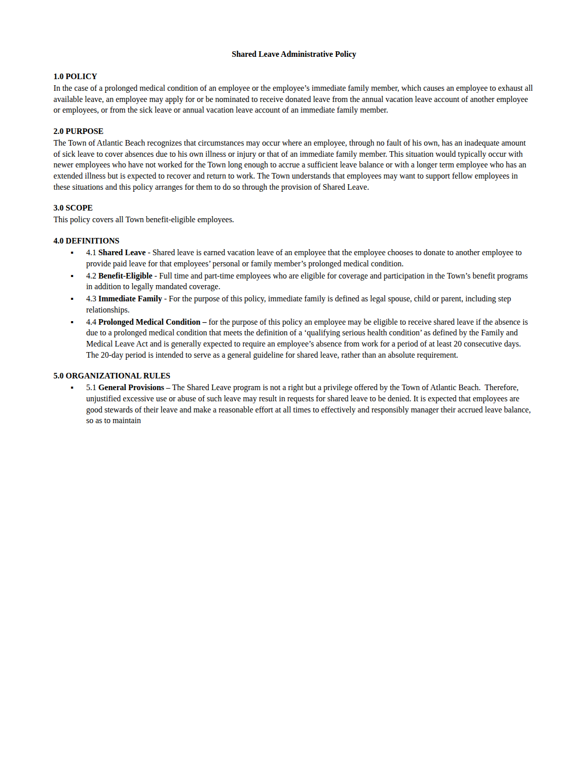Shared Leave Administrative Policy
1.0 POLICY
In the case of a prolonged medical condition of an employee or the employee’s immediate family member, which causes an employee to exhaust all available leave, an employee may apply for or be nominated to receive donated leave from the annual vacation leave account of another employee or employees, or from the sick leave or annual vacation leave account of an immediate family member.
2.0 PURPOSE
The Town of Atlantic Beach recognizes that circumstances may occur where an employee, through no fault of his own, has an inadequate amount of sick leave to cover absences due to his own illness or injury or that of an immediate family member. This situation would typically occur with newer employees who have not worked for the Town long enough to accrue a sufficient leave balance or with a longer term employee who has an extended illness but is expected to recover and return to work. The Town understands that employees may want to support fellow employees in these situations and this policy arranges for them to do so through the provision of Shared Leave.
3.0 SCOPE
This policy covers all Town benefit-eligible employees.
4.0 DEFINITIONS
4.1 Shared Leave - Shared leave is earned vacation leave of an employee that the employee chooses to donate to another employee to provide paid leave for that employees’ personal or family member’s prolonged medical condition.
4.2 Benefit-Eligible - Full time and part-time employees who are eligible for coverage and participation in the Town’s benefit programs in addition to legally mandated coverage.
4.3 Immediate Family - For the purpose of this policy, immediate family is defined as legal spouse, child or parent, including step relationships.
4.4 Prolonged Medical Condition – for the purpose of this policy an employee may be eligible to receive shared leave if the absence is due to a prolonged medical condition that meets the definition of a ‘qualifying serious health condition’ as defined by the Family and Medical Leave Act and is generally expected to require an employee’s absence from work for a period of at least 20 consecutive days. The 20-day period is intended to serve as a general guideline for shared leave, rather than an absolute requirement.
5.0 ORGANIZATIONAL RULES
5.1 General Provisions – The Shared Leave program is not a right but a privilege offered by the Town of Atlantic Beach. Therefore, unjustified excessive use or abuse of such leave may result in requests for shared leave to be denied. It is expected that employees are good stewards of their leave and make a reasonable effort at all times to effectively and responsibly manager their accrued leave balance, so as to maintain